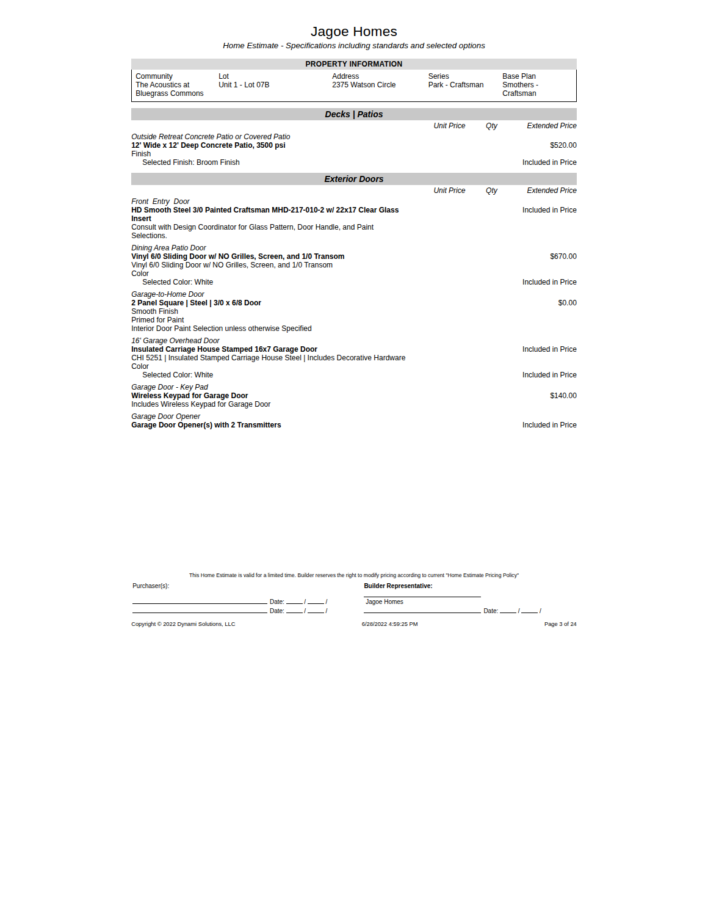Jagoe Homes
Home Estimate - Specifications including standards and selected options
PROPERTY INFORMATION
| Community | Lot | Address | Series | Base Plan |
| The Acoustics at Bluegrass Commons | Unit 1 - Lot 07B | 2375 Watson Circle | Park - Craftsman | Smothers - Craftsman |
Decks | Patios
| | Unit Price | Qty | Extended Price |
| --- | --- | --- | --- |
| Outside Retreat Concrete Patio or Covered Patio | | | |
| 12' Wide x 12' Deep Concrete Patio, 3500 psi | | | $520.00 |
| Finish | | | |
| Selected Finish: Broom Finish | | | Included in Price |
Exterior Doors
| | Unit Price | Qty | Extended Price |
| --- | --- | --- | --- |
| Front Entry Door | | | |
| HD Smooth Steel 3/0 Painted Craftsman MHD-217-010-2 w/ 22x17 Clear Glass Insert | | | Included in Price |
| Consult with Design Coordinator for Glass Pattern, Door Handle, and Paint Selections. | | | |
| Dining Area Patio Door | | | |
| Vinyl 6/0 Sliding Door w/ NO Grilles, Screen, and 1/0 Transom | | | $670.00 |
| Vinyl 6/0 Sliding Door w/ NO Grilles, Screen, and 1/0 Transom | | | |
| Color | | | |
| Selected Color: White | | | Included in Price |
| Garage-to-Home Door | | | |
| 2 Panel Square / Steel / 3/0 x 6/8 Door | | | $0.00 |
| Smooth Finish Primed for Paint Interior Door Paint Selection unless otherwise Specified | | | |
| 16' Garage Overhead Door | | | |
| Insulated Carriage House Stamped 16x7 Garage Door | | | Included in Price |
| CHI 5251 / Insulated Stamped Carriage House Steel / Includes Decorative Hardware | | | |
| Color | | | |
| Selected Color: White | | | Included in Price |
| Garage Door - Key Pad | | | |
| Wireless Keypad for Garage Door | | | $140.00 |
| Includes Wireless Keypad for Garage Door | | | |
| Garage Door Opener | | | |
| Garage Door Opener(s) with 2 Transmitters | | | Included in Price |
This Home Estimate is valid for a limited time. Builder reserves the right to modify pricing according to current "Home Estimate Pricing Policy"
| Purchaser(s): | | Builder Representative: | |
| | Date: / / | Jagoe Homes | |
| | Date: / / | | Date: / / |
Copyright © 2022 Dynami Solutions, LLC
6/28/2022 4:59:25 PM
Page 3 of 24